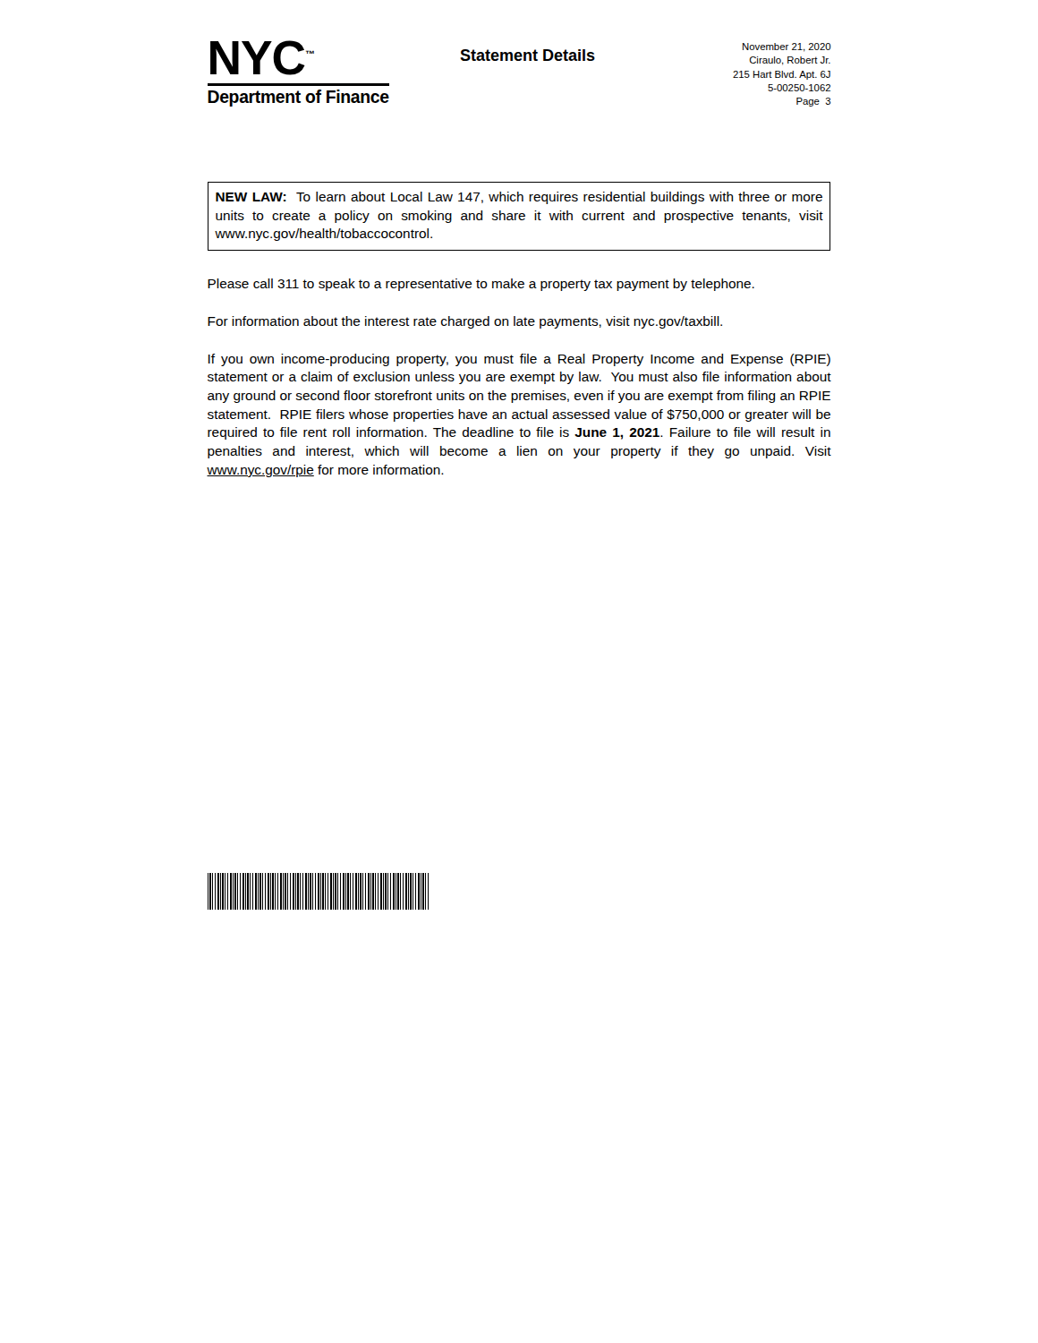NYC™
Department of Finance
Statement Details
November 21, 2020
Ciraulo, Robert Jr.
215 Hart Blvd. Apt. 6J
5-00250-1062
Page 3
NEW LAW: To learn about Local Law 147, which requires residential buildings with three or more units to create a policy on smoking and share it with current and prospective tenants, visit www.nyc.gov/health/tobaccocontrol.
Please call 311 to speak to a representative to make a property tax payment by telephone.
For information about the interest rate charged on late payments, visit nyc.gov/taxbill.
If you own income-producing property, you must file a Real Property Income and Expense (RPIE) statement or a claim of exclusion unless you are exempt by law. You must also file information about any ground or second floor storefront units on the premises, even if you are exempt from filing an RPIE statement. RPIE filers whose properties have an actual assessed value of $750,000 or greater will be required to file rent roll information. The deadline to file is June 1, 2021. Failure to file will result in penalties and interest, which will become a lien on your property if they go unpaid. Visit www.nyc.gov/rpie for more information.